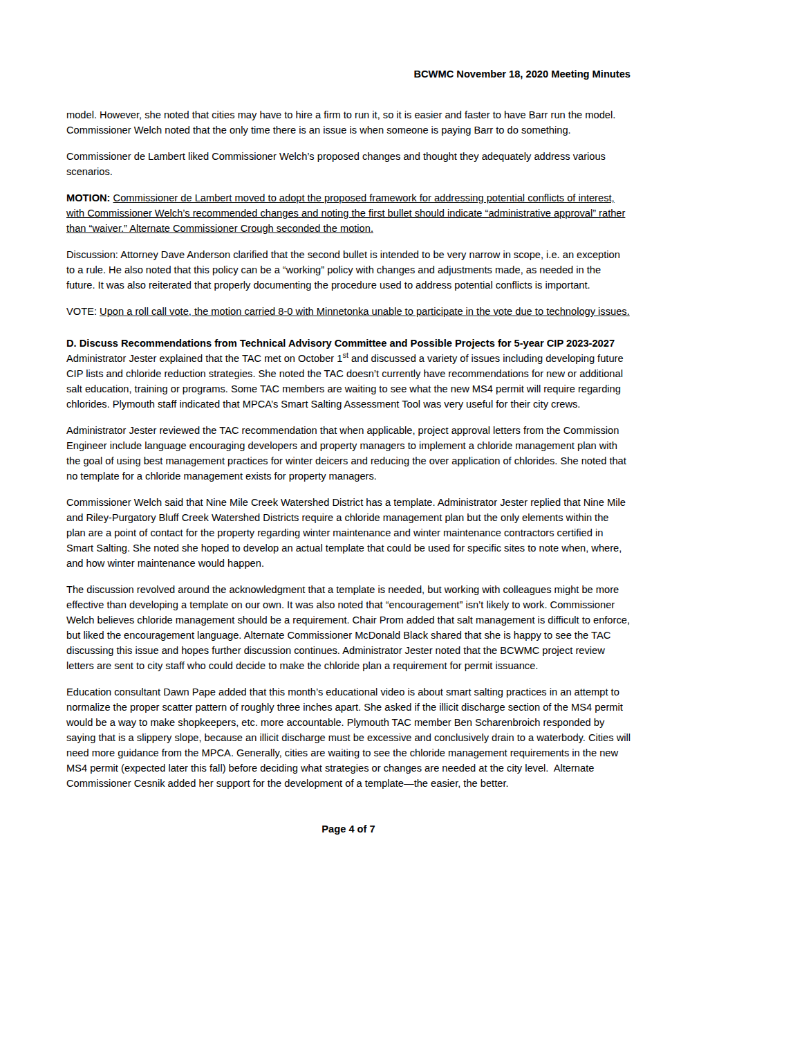BCWMC November 18, 2020 Meeting Minutes
model. However, she noted that cities may have to hire a firm to run it, so it is easier and faster to have Barr run the model. Commissioner Welch noted that the only time there is an issue is when someone is paying Barr to do something.
Commissioner de Lambert liked Commissioner Welch’s proposed changes and thought they adequately address various scenarios.
MOTION: Commissioner de Lambert moved to adopt the proposed framework for addressing potential conflicts of interest, with Commissioner Welch’s recommended changes and noting the first bullet should indicate “administrative approval” rather than “waiver.” Alternate Commissioner Crough seconded the motion.
Discussion: Attorney Dave Anderson clarified that the second bullet is intended to be very narrow in scope, i.e. an exception to a rule. He also noted that this policy can be a “working” policy with changes and adjustments made, as needed in the future. It was also reiterated that properly documenting the procedure used to address potential conflicts is important.
VOTE: Upon a roll call vote, the motion carried 8-0 with Minnetonka unable to participate in the vote due to technology issues.
D. Discuss Recommendations from Technical Advisory Committee and Possible Projects for 5-year CIP 2023-2027
Administrator Jester explained that the TAC met on October 1st and discussed a variety of issues including developing future CIP lists and chloride reduction strategies. She noted the TAC doesn’t currently have recommendations for new or additional salt education, training or programs. Some TAC members are waiting to see what the new MS4 permit will require regarding chlorides. Plymouth staff indicated that MPCA’s Smart Salting Assessment Tool was very useful for their city crews.
Administrator Jester reviewed the TAC recommendation that when applicable, project approval letters from the Commission Engineer include language encouraging developers and property managers to implement a chloride management plan with the goal of using best management practices for winter deicers and reducing the over application of chlorides. She noted that no template for a chloride management exists for property managers.
Commissioner Welch said that Nine Mile Creek Watershed District has a template. Administrator Jester replied that Nine Mile and Riley-Purgatory Bluff Creek Watershed Districts require a chloride management plan but the only elements within the plan are a point of contact for the property regarding winter maintenance and winter maintenance contractors certified in Smart Salting. She noted she hoped to develop an actual template that could be used for specific sites to note when, where, and how winter maintenance would happen.
The discussion revolved around the acknowledgment that a template is needed, but working with colleagues might be more effective than developing a template on our own. It was also noted that “encouragement” isn’t likely to work. Commissioner Welch believes chloride management should be a requirement. Chair Prom added that salt management is difficult to enforce, but liked the encouragement language. Alternate Commissioner McDonald Black shared that she is happy to see the TAC discussing this issue and hopes further discussion continues. Administrator Jester noted that the BCWMC project review letters are sent to city staff who could decide to make the chloride plan a requirement for permit issuance.
Education consultant Dawn Pape added that this month’s educational video is about smart salting practices in an attempt to normalize the proper scatter pattern of roughly three inches apart. She asked if the illicit discharge section of the MS4 permit would be a way to make shopkeepers, etc. more accountable. Plymouth TAC member Ben Scharenbroich responded by saying that is a slippery slope, because an illicit discharge must be excessive and conclusively drain to a waterbody. Cities will need more guidance from the MPCA. Generally, cities are waiting to see the chloride management requirements in the new MS4 permit (expected later this fall) before deciding what strategies or changes are needed at the city level. Alternate Commissioner Cesnik added her support for the development of a template—the easier, the better.
Page 4 of 7